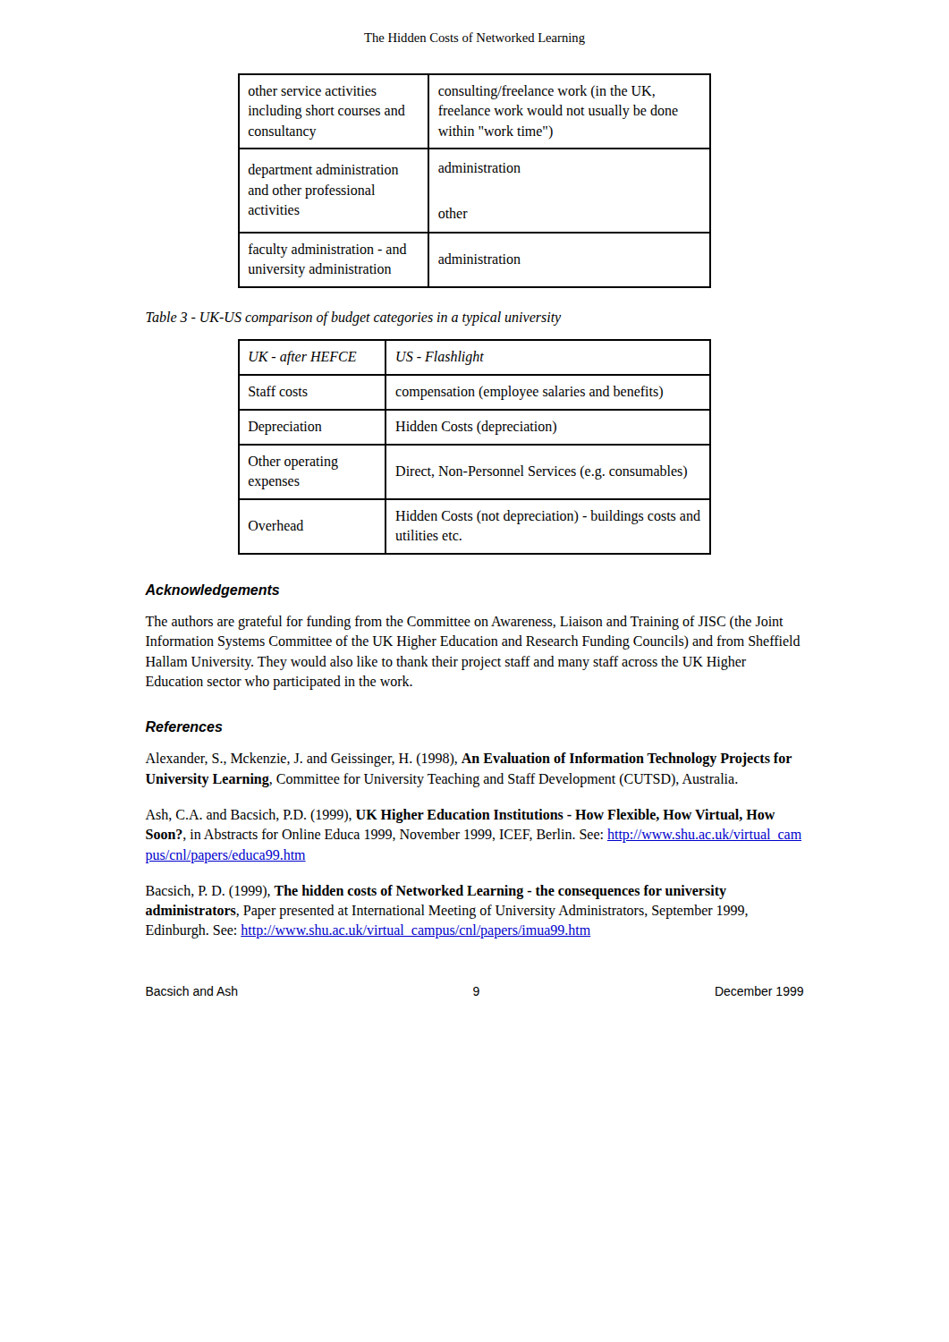The Hidden Costs of Networked Learning
| other service activities including short courses and consultancy | consulting/freelance work (in the UK, freelance work would not usually be done within "work time") |
| department administration and other professional activities | administration other |
| faculty administration - and university administration | administration |
Table 3 - UK-US comparison of budget categories in a typical university
| UK - after HEFCE | US - Flashlight |
| Staff costs | compensation (employee salaries and benefits) |
| Depreciation | Hidden Costs (depreciation) |
| Other operating expenses | Direct, Non-Personnel Services (e.g. consumables) |
| Overhead | Hidden Costs (not depreciation) - buildings costs and utilities etc. |
Acknowledgements
The authors are grateful for funding from the Committee on Awareness, Liaison and Training of JISC (the Joint Information Systems Committee of the UK Higher Education and Research Funding Councils) and from Sheffield Hallam University. They would also like to thank their project staff and many staff across the UK Higher Education sector who participated in the work.
References
Alexander, S., Mckenzie, J. and Geissinger, H. (1998), An Evaluation of Information Technology Projects for University Learning, Committee for University Teaching and Staff Development (CUTSD), Australia.
Ash, C.A. and Bacsich, P.D. (1999), UK Higher Education Institutions - How Flexible, How Virtual, How Soon?, in Abstracts for Online Educa 1999, November 1999, ICEF, Berlin. See: http://www.shu.ac.uk/virtual_campus/cnl/papers/educa99.htm
Bacsich, P. D. (1999), The hidden costs of Networked Learning - the consequences for university administrators, Paper presented at International Meeting of University Administrators, September 1999, Edinburgh. See: http://www.shu.ac.uk/virtual_campus/cnl/papers/imua99.htm
Bacsich and Ash 9 December 1999